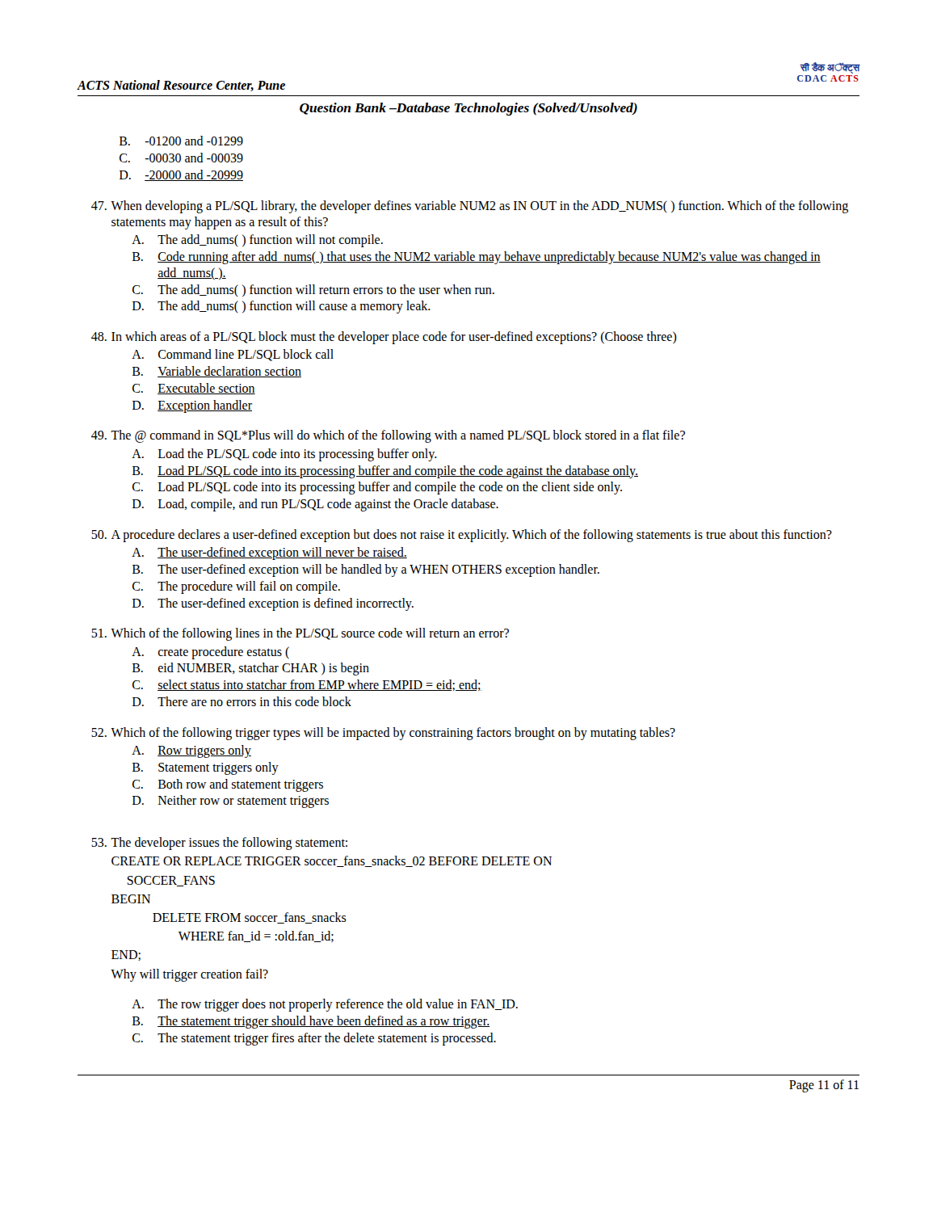सी डैक अॅक्ट्स
CDAC ACTS
ACTS National Resource Center, Pune
Question Bank –Database Technologies (Solved/Unsolved)
B.-01200 and -01299
C.-00030 and -00039
D.-20000 and -20999
47. When developing a PL/SQL library, the developer defines variable NUM2 as IN OUT in the ADD_NUMS( ) function. Which of the following statements may happen as a result of this?
A. The add_nums( ) function will not compile.
B. Code running after add_nums( ) that uses the NUM2 variable may behave unpredictably because NUM2's value was changed in add_nums( ).
C. The add_nums( ) function will return errors to the user when run.
D. The add_nums( ) function will cause a memory leak.
48. In which areas of a PL/SQL block must the developer place code for user-defined exceptions? (Choose three)
A. Command line PL/SQL block call
B. Variable declaration section
C. Executable section
D. Exception handler
49. The @ command in SQL*Plus will do which of the following with a named PL/SQL block stored in a flat file?
A. Load the PL/SQL code into its processing buffer only.
B. Load PL/SQL code into its processing buffer and compile the code against the database only.
C. Load PL/SQL code into its processing buffer and compile the code on the client side only.
D. Load, compile, and run PL/SQL code against the Oracle database.
50. A procedure declares a user-defined exception but does not raise it explicitly. Which of the following statements is true about this function?
A. The user-defined exception will never be raised.
B. The user-defined exception will be handled by a WHEN OTHERS exception handler.
C. The procedure will fail on compile.
D. The user-defined exception is defined incorrectly.
51. Which of the following lines in the PL/SQL source code will return an error?
A. create procedure estatus (
B. eid NUMBER, statchar CHAR ) is begin
C. select status into statchar from EMP where EMPID = eid; end;
D. There are no errors in this code block
52. Which of the following trigger types will be impacted by constraining factors brought on by mutating tables?
A. Row triggers only
B. Statement triggers only
C. Both row and statement triggers
D. Neither row or statement triggers
53. The developer issues the following statement:
CREATE OR REPLACE TRIGGER soccer_fans_snacks_02 BEFORE DELETE ON
SOCCER_FANS
BEGIN
DELETE FROM soccer_fans_snacks
WHERE fan_id = :old.fan_id;
END;
Why will trigger creation fail?
A. The row trigger does not properly reference the old value in FAN_ID.
B. The statement trigger should have been defined as a row trigger.
C. The statement trigger fires after the delete statement is processed.
Page 11 of 11